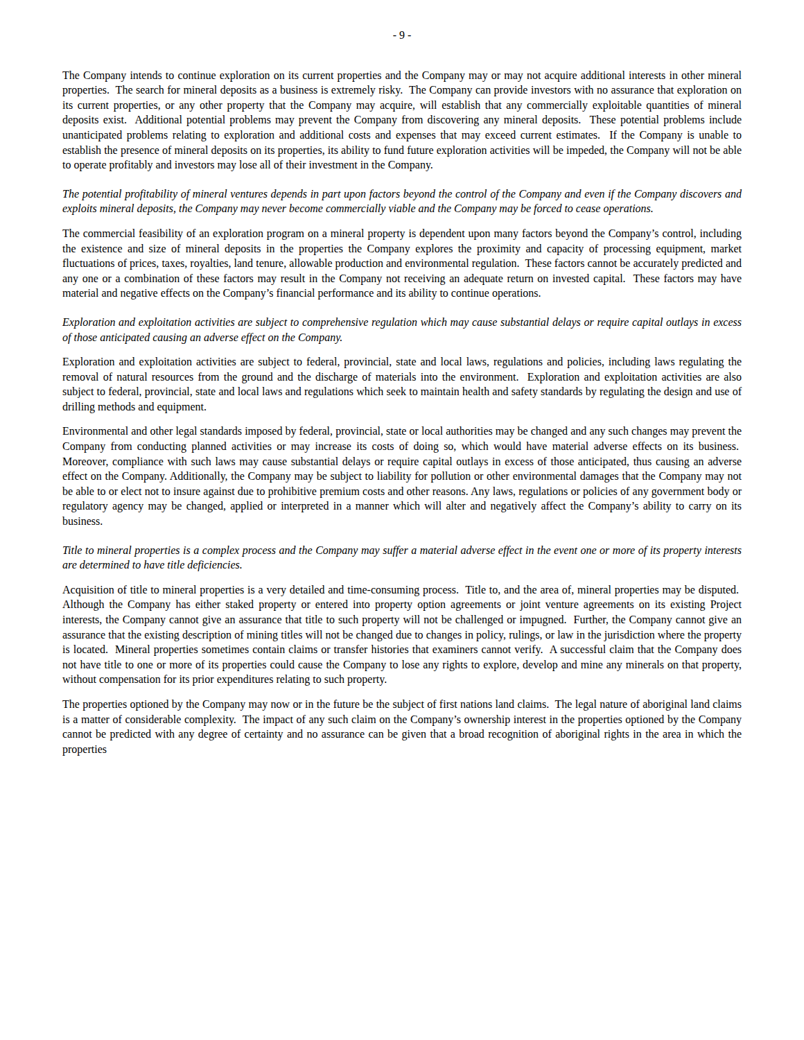- 9 -
The Company intends to continue exploration on its current properties and the Company may or may not acquire additional interests in other mineral properties. The search for mineral deposits as a business is extremely risky. The Company can provide investors with no assurance that exploration on its current properties, or any other property that the Company may acquire, will establish that any commercially exploitable quantities of mineral deposits exist. Additional potential problems may prevent the Company from discovering any mineral deposits. These potential problems include unanticipated problems relating to exploration and additional costs and expenses that may exceed current estimates. If the Company is unable to establish the presence of mineral deposits on its properties, its ability to fund future exploration activities will be impeded, the Company will not be able to operate profitably and investors may lose all of their investment in the Company.
The potential profitability of mineral ventures depends in part upon factors beyond the control of the Company and even if the Company discovers and exploits mineral deposits, the Company may never become commercially viable and the Company may be forced to cease operations.
The commercial feasibility of an exploration program on a mineral property is dependent upon many factors beyond the Company’s control, including the existence and size of mineral deposits in the properties the Company explores the proximity and capacity of processing equipment, market fluctuations of prices, taxes, royalties, land tenure, allowable production and environmental regulation. These factors cannot be accurately predicted and any one or a combination of these factors may result in the Company not receiving an adequate return on invested capital. These factors may have material and negative effects on the Company’s financial performance and its ability to continue operations.
Exploration and exploitation activities are subject to comprehensive regulation which may cause substantial delays or require capital outlays in excess of those anticipated causing an adverse effect on the Company.
Exploration and exploitation activities are subject to federal, provincial, state and local laws, regulations and policies, including laws regulating the removal of natural resources from the ground and the discharge of materials into the environment. Exploration and exploitation activities are also subject to federal, provincial, state and local laws and regulations which seek to maintain health and safety standards by regulating the design and use of drilling methods and equipment.
Environmental and other legal standards imposed by federal, provincial, state or local authorities may be changed and any such changes may prevent the Company from conducting planned activities or may increase its costs of doing so, which would have material adverse effects on its business. Moreover, compliance with such laws may cause substantial delays or require capital outlays in excess of those anticipated, thus causing an adverse effect on the Company. Additionally, the Company may be subject to liability for pollution or other environmental damages that the Company may not be able to or elect not to insure against due to prohibitive premium costs and other reasons. Any laws, regulations or policies of any government body or regulatory agency may be changed, applied or interpreted in a manner which will alter and negatively affect the Company’s ability to carry on its business.
Title to mineral properties is a complex process and the Company may suffer a material adverse effect in the event one or more of its property interests are determined to have title deficiencies.
Acquisition of title to mineral properties is a very detailed and time-consuming process. Title to, and the area of, mineral properties may be disputed. Although the Company has either staked property or entered into property option agreements or joint venture agreements on its existing Project interests, the Company cannot give an assurance that title to such property will not be challenged or impugned. Further, the Company cannot give an assurance that the existing description of mining titles will not be changed due to changes in policy, rulings, or law in the jurisdiction where the property is located. Mineral properties sometimes contain claims or transfer histories that examiners cannot verify. A successful claim that the Company does not have title to one or more of its properties could cause the Company to lose any rights to explore, develop and mine any minerals on that property, without compensation for its prior expenditures relating to such property.
The properties optioned by the Company may now or in the future be the subject of first nations land claims. The legal nature of aboriginal land claims is a matter of considerable complexity. The impact of any such claim on the Company’s ownership interest in the properties optioned by the Company cannot be predicted with any degree of certainty and no assurance can be given that a broad recognition of aboriginal rights in the area in which the properties